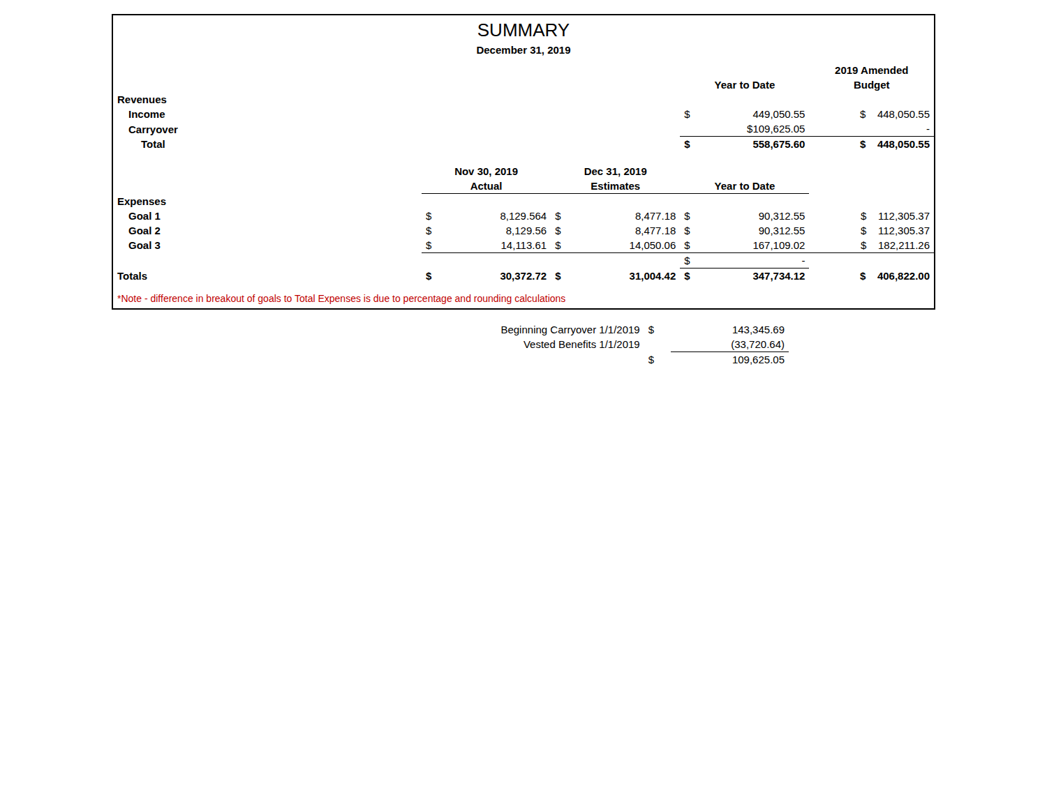| SUMMARY |
| December 31, 2019 |
| | | | | | | 2019 Amended |
| | | | | | Year to Date | Budget |
| Revenues | | | | | | | |
| Income | | | | | $ | 449,050.55 | $ 448,050.55 |
| Carryover | | | | | $109,625.05 | - |
| Total | | | | | $ | 558,675.60 | $ 448,050.55 |
| | Nov 30, 2019 | Dec 31, 2019 | | | |
| | Actual | Estimates | Year to Date | |
| Expenses | | | | | | | |
| Goal 1 | $ | 8,129.564 | $ | 8,477.18 | $ | 90,312.55 | $ 112,305.37 |
| Goal 2 | $ | 8,129.56 | $ | 8,477.18 | $ | 90,312.55 | $ 112,305.37 |
| Goal 3 | $ | 14,113.61 | $ | 14,050.06 | $ | 167,109.02 | $ 182,211.26 |
| | | | | | $ | - | |
| Totals | $ | 30,372.72 | $ | 31,004.42 | $ | 347,734.12 | $ 406,822.00 |
| *Note - difference in breakout of goals to Total Expenses is due to percentage and rounding calculations |
| Beginning Carryover 1/1/2019 | $ | 143,345.69 |
| Vested Benefits 1/1/2019 | | (33,720.64) |
| | $ | 109,625.05 |